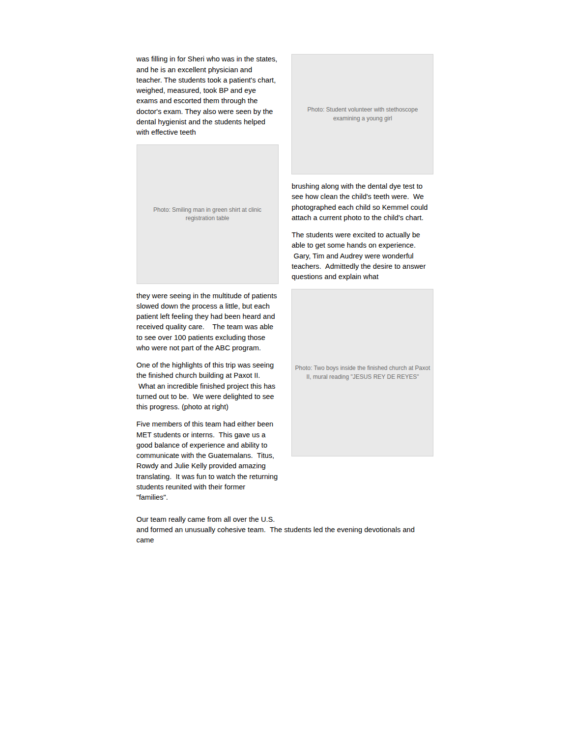was filling in for Sheri who was in the states, and he is an excellent physician and teacher. The students took a patient's chart, weighed, measured, took BP and eye exams and escorted them through the doctor's exam. They also were seen by the dental hygienist and the students helped with effective teeth
Photo: Smiling man in green shirt at clinic registration table
they were seeing in the multitude of patients slowed down the process a little, but each patient left feeling they had been heard and received quality care. The team was able to see over 100 patients excluding those who were not part of the ABC program.
One of the highlights of this trip was seeing the finished church building at Paxot II. What an incredible finished project this has turned out to be. We were delighted to see this progress. (photo at right)
Five members of this team had either been MET students or interns. This gave us a good balance of experience and ability to communicate with the Guatemalans. Titus, Rowdy and Julie Kelly provided amazing translating. It was fun to watch the returning students reunited with their former "families".
Photo: Student volunteer with stethoscope examining a young girl
brushing along with the dental dye test to see how clean the child's teeth were. We photographed each child so Kemmel could attach a current photo to the child's chart.
The students were excited to actually be able to get some hands on experience. Gary, Tim and Audrey were wonderful teachers. Admittedly the desire to answer questions and explain what
Photo: Two boys inside the finished church at Paxot II, mural reading "JESUS REY DE REYES"
Our team really came from all over the U.S.
and formed an unusually cohesive team. The students led the evening devotionals and came